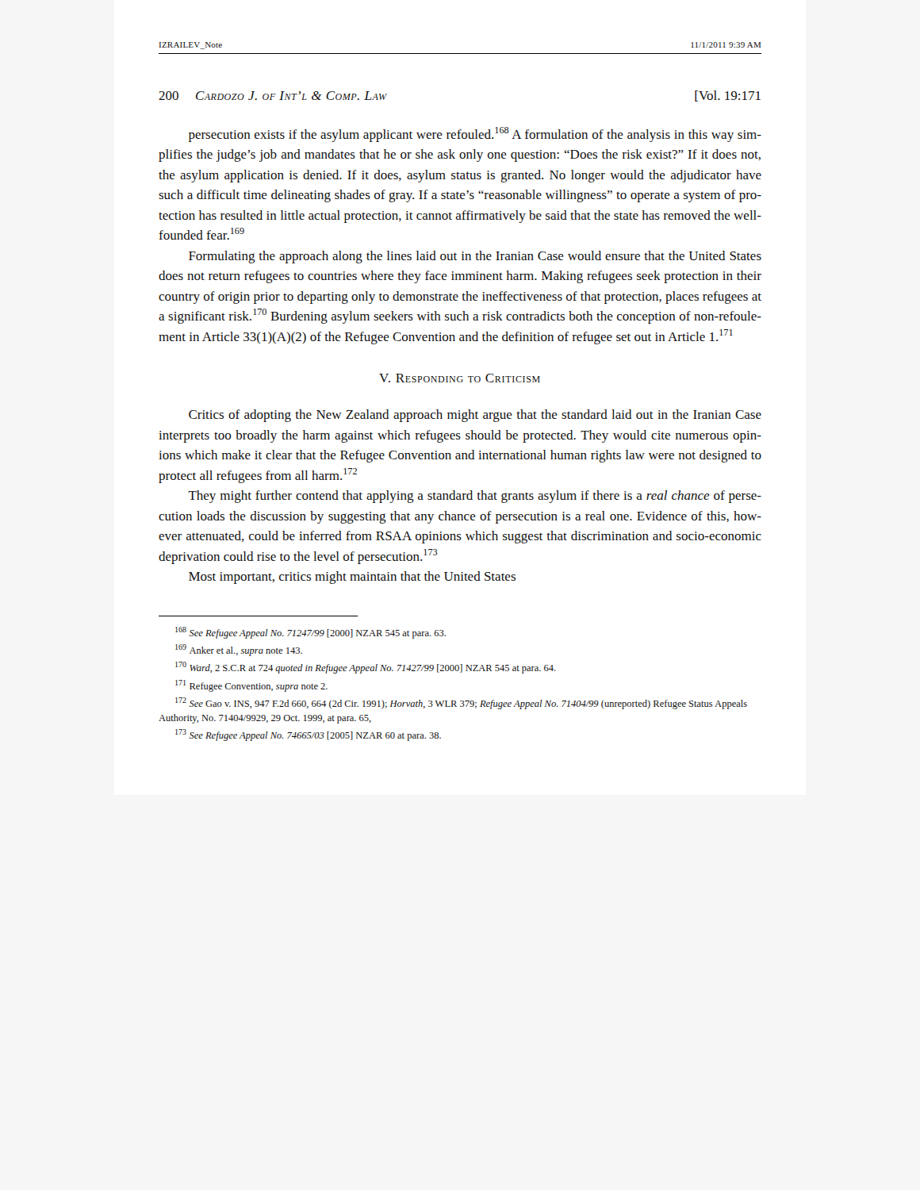IZRAILEV_Note 11/1/2011 9:39 AM
200 Cardozo J. of Int’l & Comp. Law [Vol. 19:171
persecution exists if the asylum applicant were refouled.168 A formulation of the analysis in this way simplifies the judge’s job and mandates that he or she ask only one question: “Does the risk exist?” If it does not, the asylum application is denied. If it does, asylum status is granted. No longer would the adjudicator have such a difficult time delineating shades of gray. If a state’s “reasonable willingness” to operate a system of protection has resulted in little actual protection, it cannot affirmatively be said that the state has removed the well-founded fear.169
Formulating the approach along the lines laid out in the Iranian Case would ensure that the United States does not return refugees to countries where they face imminent harm. Making refugees seek protection in their country of origin prior to departing only to demonstrate the ineffectiveness of that protection, places refugees at a significant risk.170 Burdening asylum seekers with such a risk contradicts both the conception of non-refoulement in Article 33(1)(A)(2) of the Refugee Convention and the definition of refugee set out in Article 1.171
V. Responding to Criticism
Critics of adopting the New Zealand approach might argue that the standard laid out in the Iranian Case interprets too broadly the harm against which refugees should be protected. They would cite numerous opinions which make it clear that the Refugee Convention and international human rights law were not designed to protect all refugees from all harm.172
They might further contend that applying a standard that grants asylum if there is a real chance of persecution loads the discussion by suggesting that any chance of persecution is a real one. Evidence of this, however attenuated, could be inferred from RSAA opinions which suggest that discrimination and socio-economic deprivation could rise to the level of persecution.173
Most important, critics might maintain that the United States
168 See Refugee Appeal No. 71247/99 [2000] NZAR 545 at para. 63.
169 Anker et al., supra note 143.
170 Ward, 2 S.C.R at 724 quoted in Refugee Appeal No. 71427/99 [2000] NZAR 545 at para. 64.
171 Refugee Convention, supra note 2.
172 See Gao v. INS, 947 F.2d 660, 664 (2d Cir. 1991); Horvath, 3 WLR 379; Refugee Appeal No. 71404/99 (unreported) Refugee Status Appeals Authority, No. 71404/9929, 29 Oct. 1999, at para. 65,
173 See Refugee Appeal No. 74665/03 [2005] NZAR 60 at para. 38.